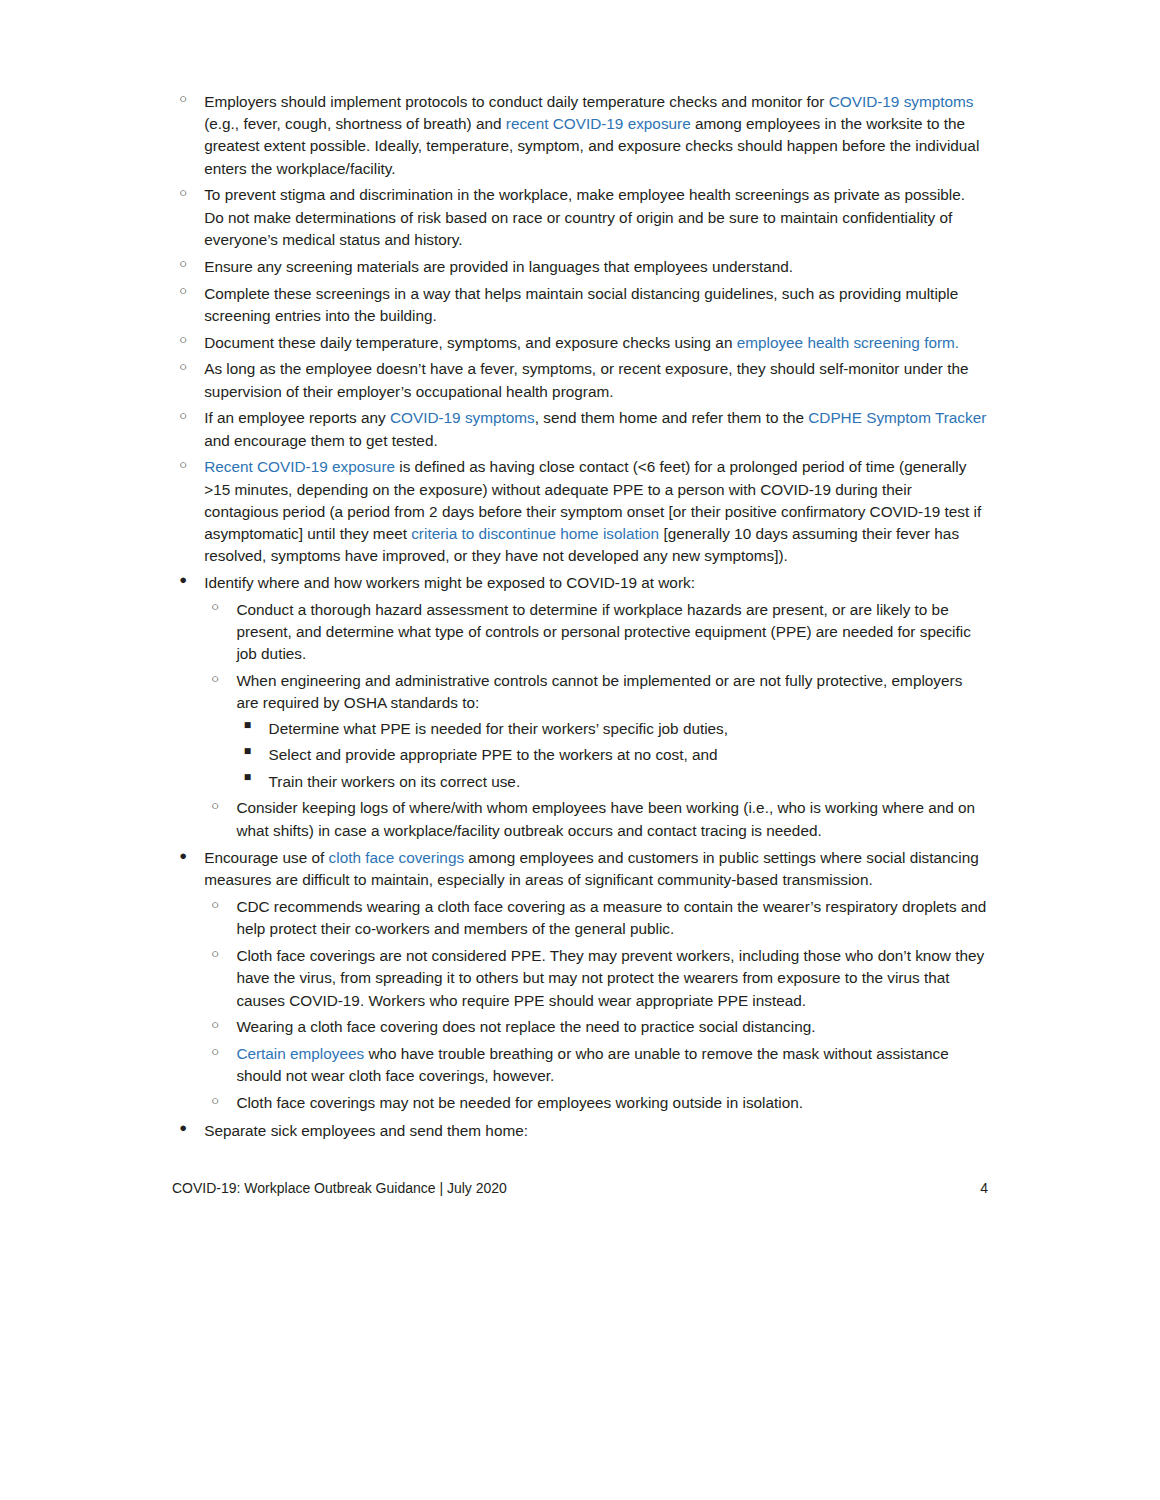Employers should implement protocols to conduct daily temperature checks and monitor for COVID-19 symptoms (e.g., fever, cough, shortness of breath) and recent COVID-19 exposure among employees in the worksite to the greatest extent possible. Ideally, temperature, symptom, and exposure checks should happen before the individual enters the workplace/facility.
To prevent stigma and discrimination in the workplace, make employee health screenings as private as possible. Do not make determinations of risk based on race or country of origin and be sure to maintain confidentiality of everyone’s medical status and history.
Ensure any screening materials are provided in languages that employees understand.
Complete these screenings in a way that helps maintain social distancing guidelines, such as providing multiple screening entries into the building.
Document these daily temperature, symptoms, and exposure checks using an employee health screening form.
As long as the employee doesn’t have a fever, symptoms, or recent exposure, they should self-monitor under the supervision of their employer’s occupational health program.
If an employee reports any COVID-19 symptoms, send them home and refer them to the CDPHE Symptom Tracker and encourage them to get tested.
Recent COVID-19 exposure is defined as having close contact (<6 feet) for a prolonged period of time (generally >15 minutes, depending on the exposure) without adequate PPE to a person with COVID-19 during their contagious period (a period from 2 days before their symptom onset [or their positive confirmatory COVID-19 test if asymptomatic] until they meet criteria to discontinue home isolation [generally 10 days assuming their fever has resolved, symptoms have improved, or they have not developed any new symptoms]).
Identify where and how workers might be exposed to COVID-19 at work:
Conduct a thorough hazard assessment to determine if workplace hazards are present, or are likely to be present, and determine what type of controls or personal protective equipment (PPE) are needed for specific job duties.
When engineering and administrative controls cannot be implemented or are not fully protective, employers are required by OSHA standards to:
Determine what PPE is needed for their workers’ specific job duties,
Select and provide appropriate PPE to the workers at no cost, and
Train their workers on its correct use.
Consider keeping logs of where/with whom employees have been working (i.e., who is working where and on what shifts) in case a workplace/facility outbreak occurs and contact tracing is needed.
Encourage use of cloth face coverings among employees and customers in public settings where social distancing measures are difficult to maintain, especially in areas of significant community-based transmission.
CDC recommends wearing a cloth face covering as a measure to contain the wearer’s respiratory droplets and help protect their co-workers and members of the general public.
Cloth face coverings are not considered PPE. They may prevent workers, including those who don’t know they have the virus, from spreading it to others but may not protect the wearers from exposure to the virus that causes COVID-19. Workers who require PPE should wear appropriate PPE instead.
Wearing a cloth face covering does not replace the need to practice social distancing.
Certain employees who have trouble breathing or who are unable to remove the mask without assistance should not wear cloth face coverings, however.
Cloth face coverings may not be needed for employees working outside in isolation.
Separate sick employees and send them home:
COVID-19: Workplace Outbreak Guidance | July 2020 4